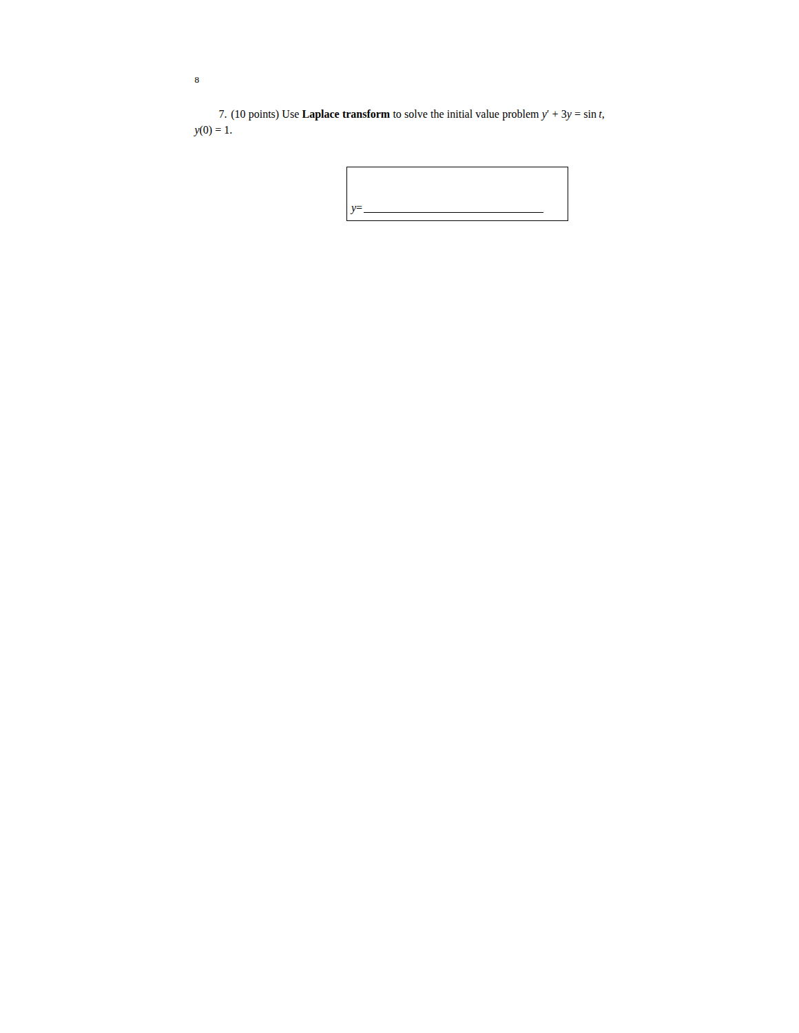8
7.(10 points) Use Laplace transform to solve the initial value problem y′ + 3y = sin t, y(0) = 1.
y=